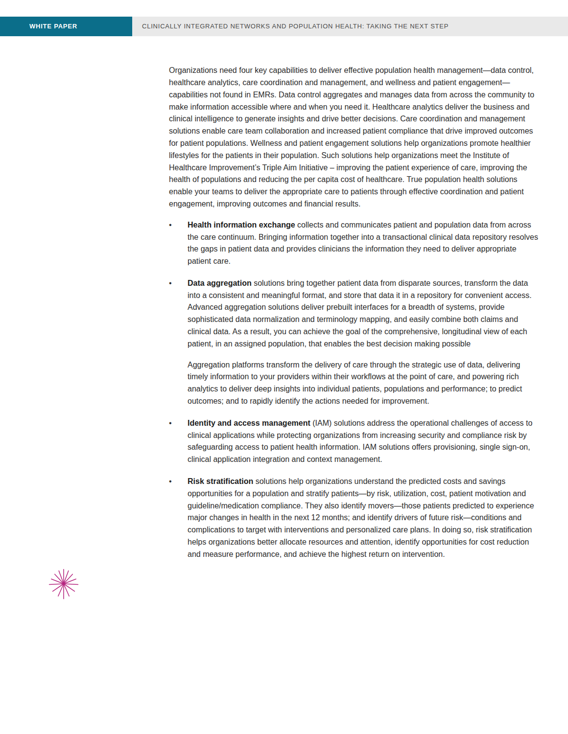WHITE PAPER
CLINICALLY INTEGRATED NETWORKS AND POPULATION HEALTH: TAKING THE NEXT STEP
Organizations need four key capabilities to deliver effective population health management—data control, healthcare analytics, care coordination and management, and wellness and patient engagement—capabilities not found in EMRs. Data control aggregates and manages data from across the community to make information accessible where and when you need it. Healthcare analytics deliver the business and clinical intelligence to generate insights and drive better decisions. Care coordination and management solutions enable care team collaboration and increased patient compliance that drive improved outcomes for patient populations. Wellness and patient engagement solutions help organizations promote healthier lifestyles for the patients in their population. Such solutions help organizations meet the Institute of Healthcare Improvement’s Triple Aim Initiative – improving the patient experience of care, improving the health of populations and reducing the per capita cost of healthcare. True population health solutions enable your teams to deliver the appropriate care to patients through effective coordination and patient engagement, improving outcomes and financial results.
Health information exchange collects and communicates patient and population data from across the care continuum. Bringing information together into a transactional clinical data repository resolves the gaps in patient data and provides clinicians the information they need to deliver appropriate patient care.
Data aggregation solutions bring together patient data from disparate sources, transform the data into a consistent and meaningful format, and store that data it in a repository for convenient access. Advanced aggregation solutions deliver prebuilt interfaces for a breadth of systems, provide sophisticated data normalization and terminology mapping, and easily combine both claims and clinical data. As a result, you can achieve the goal of the comprehensive, longitudinal view of each patient, in an assigned population, that enables the best decision making possible
Aggregation platforms transform the delivery of care through the strategic use of data, delivering timely information to your providers within their workflows at the point of care, and powering rich analytics to deliver deep insights into individual patients, populations and performance; to predict outcomes; and to rapidly identify the actions needed for improvement.
Identity and access management (IAM) solutions address the operational challenges of access to clinical applications while protecting organizations from increasing security and compliance risk by safeguarding access to patient health information. IAM solutions offers provisioning, single sign-on, clinical application integration and context management.
Risk stratification solutions help organizations understand the predicted costs and savings opportunities for a population and stratify patients—by risk, utilization, cost, patient motivation and guideline/medication compliance. They also identify movers—those patients predicted to experience major changes in health in the next 12 months; and identify drivers of future risk—conditions and complications to target with interventions and personalized care plans. In doing so, risk stratification helps organizations better allocate resources and attention, identify opportunities for cost reduction and measure performance, and achieve the highest return on intervention.